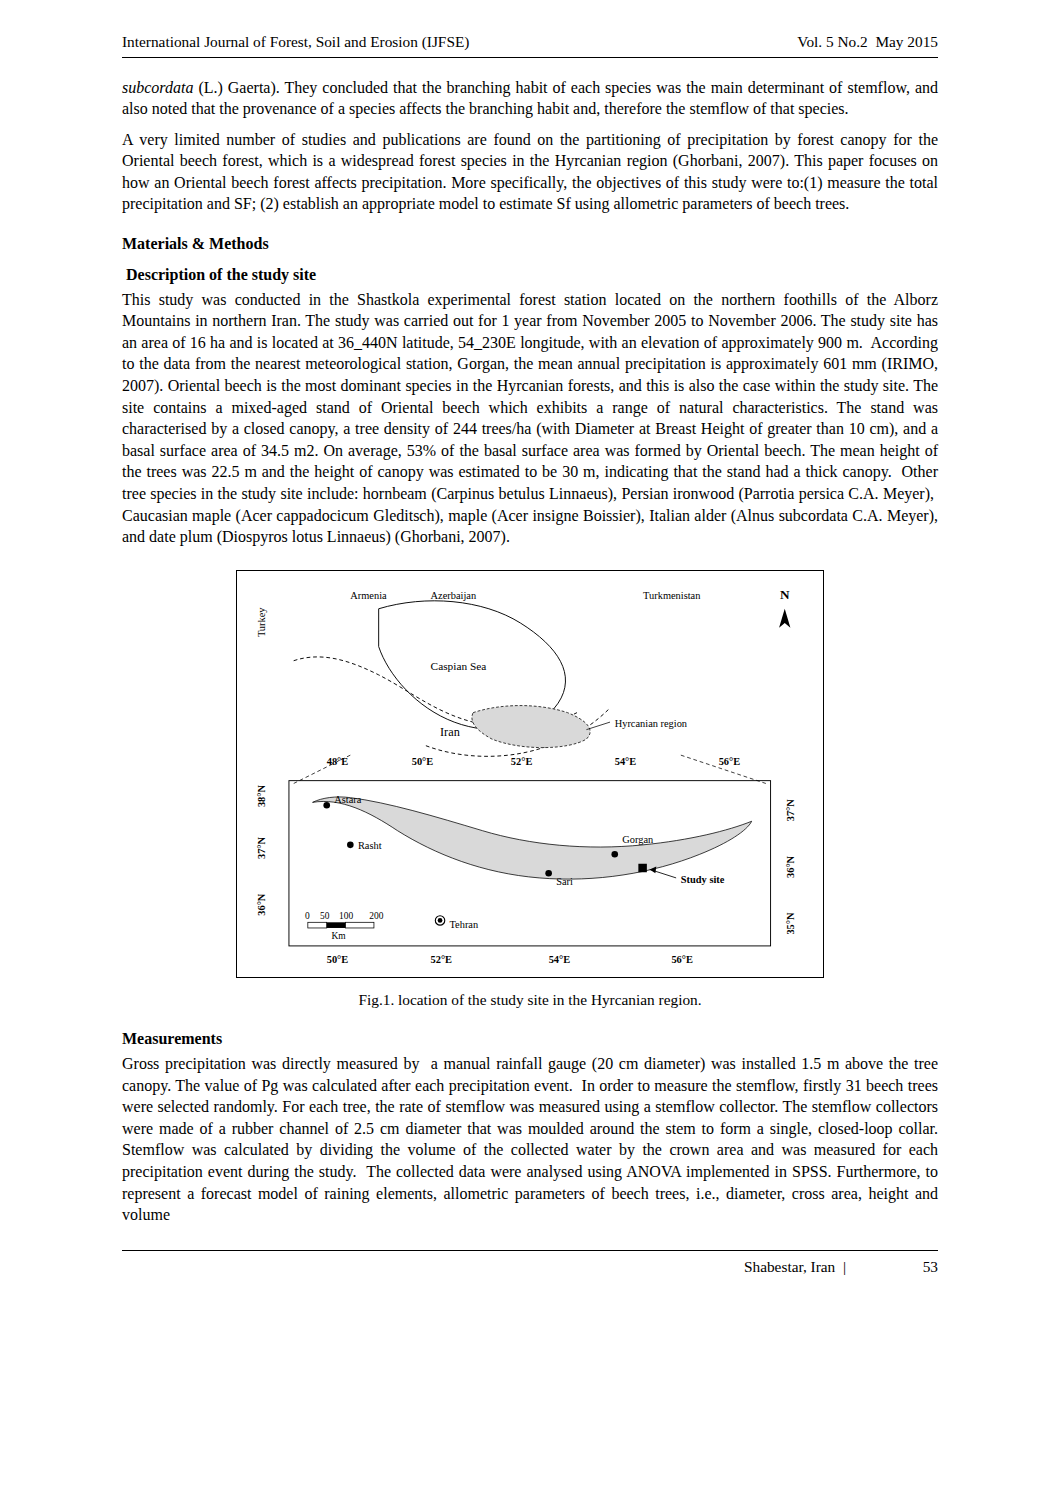International Journal of Forest, Soil and Erosion (IJFSE) Vol. 5 No.2 May 2015
subcordata (L.) Gaerta). They concluded that the branching habit of each species was the main determinant of stemflow, and also noted that the provenance of a species affects the branching habit and, therefore the stemflow of that species.
A very limited number of studies and publications are found on the partitioning of precipitation by forest canopy for the Oriental beech forest, which is a widespread forest species in the Hyrcanian region (Ghorbani, 2007). This paper focuses on how an Oriental beech forest affects precipitation. More specifically, the objectives of this study were to:(1) measure the total precipitation and SF; (2) establish an appropriate model to estimate Sf using allometric parameters of beech trees.
Materials & Methods
Description of the study site
This study was conducted in the Shastkola experimental forest station located on the northern foothills of the Alborz Mountains in northern Iran. The study was carried out for 1 year from November 2005 to November 2006. The study site has an area of 16 ha and is located at 36_440N latitude, 54_230E longitude, with an elevation of approximately 900 m. According to the data from the nearest meteorological station, Gorgan, the mean annual precipitation is approximately 601 mm (IRIMO, 2007). Oriental beech is the most dominant species in the Hyrcanian forests, and this is also the case within the study site. The site contains a mixed-aged stand of Oriental beech which exhibits a range of natural characteristics. The stand was characterised by a closed canopy, a tree density of 244 trees/ha (with Diameter at Breast Height of greater than 10 cm), and a basal surface area of 34.5 m2. On average, 53% of the basal surface area was formed by Oriental beech. The mean height of the trees was 22.5 m and the height of canopy was estimated to be 30 m, indicating that the stand had a thick canopy. Other tree species in the study site include: hornbeam (Carpinus betulus Linnaeus), Persian ironwood (Parrotia persica C.A. Meyer), Caucasian maple (Acer cappadocicum Gleditsch), maple (Acer insigne Boissier), Italian alder (Alnus subcordata C.A. Meyer), and date plum (Diospyros lotus Linnaeus) (Ghorbani, 2007).
Caspian Sea Armenia Azerbaijan Turkey Turkmenistan Iran Hyrcanian region N 48°E 50°E 52°E 54°E 56°E 38°N 37°N 36°N 37°N 36°N 35°N Astara Rasht Gorgan Sari Study site Tehran 0 50 100 200 Km 50°E 52°E 54°E 56°E
Fig.1. location of the study site in the Hyrcanian region.
Measurements
Gross precipitation was directly measured by a manual rainfall gauge (20 cm diameter) was installed 1.5 m above the tree canopy. The value of Pg was calculated after each precipitation event. In order to measure the stemflow, firstly 31 beech trees were selected randomly. For each tree, the rate of stemflow was measured using a stemflow collector. The stemflow collectors were made of a rubber channel of 2.5 cm diameter that was moulded around the stem to form a single, closed-loop collar. Stemflow was calculated by dividing the volume of the collected water by the crown area and was measured for each precipitation event during the study. The collected data were analysed using ANOVA implemented in SPSS. Furthermore, to represent a forecast model of raining elements, allometric parameters of beech trees, i.e., diameter, cross area, height and volume
Shabestar, Iran | 53